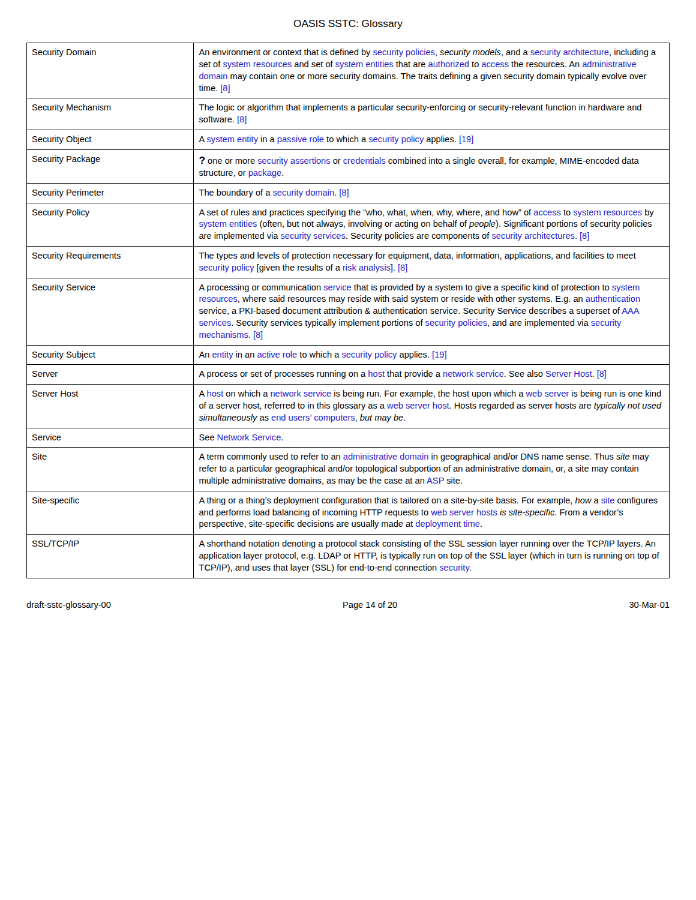OASIS SSTC: Glossary
| Security Domain | An environment or context that is defined by security policies , security models , and a security architecture , including a set of system resources and set of system entities that are authorized to access the resources. An administrative domain may contain one or more security domains. The traits defining a given security domain typically evolve over time. [8] |
| Security Mechanism | The logic or algorithm that implements a particular security-enforcing or security-relevant function in hardware and software. [8] |
| Security Object | A system entity in a passive role to which a security policy applies. [19] |
| Security Package | ? one or more security assertions or credentials combined into a single overall, for example, MIME-encoded data structure, or package . |
| Security Perimeter | The boundary of a security domain . [8] |
| Security Policy | A set of rules and practices specifying the “who, what, when, why, where, and how” of access to system resources by system entities (often, but not always, involving or acting on behalf of people ). Significant portions of security policies are implemented via security services . Security policies are components of security architectures . [8] |
| Security Requirements | The types and levels of protection necessary for equipment, data, information, applications, and facilities to meet security policy [given the results of a risk analysis ]. [8] |
| Security Service | A processing or communication service that is provided by a system to give a specific kind of protection to system resources , where said resources may reside with said system or reside with other systems. E.g. an authentication service, a PKI-based document attribution & authentication service. Security Service describes a superset of AAA services . Security services typically implement portions of security policies , and are implemented via security mechanisms . [8] |
| Security Subject | An entity in an active role to which a security policy applies. [19] |
| Server | A process or set of processes running on a host that provide a network service . See also Server Host . [8] |
| Server Host | A host on which a network service is being run. For example, the host upon which a web server is being run is one kind of a server host, referred to in this glossary as a web server host . Hosts regarded as server hosts are typically not used simultaneously as end users’ computers , but may be . |
| Service | See Network Service . |
| Site | A term commonly used to refer to an administrative domain in geographical and/or DNS name sense. Thus site may refer to a particular geographical and/or topological subportion of an administrative domain, or, a site may contain multiple administrative domains, as may be the case at an ASP site. |
| Site-specific | A thing or a thing’s deployment configuration that is tailored on a site-by-site basis. For example, how a site configures and performs load balancing of incoming HTTP requests to web server hosts is site-specific . From a vendor’s perspective, site-specific decisions are usually made at deployment time . |
| SSL/TCP/IP | A shorthand notation denoting a protocol stack consisting of the SSL session layer running over the TCP/IP layers. An application layer protocol, e.g. LDAP or HTTP, is typically run on top of the SSL layer (which in turn is running on top of TCP/IP), and uses that layer (SSL) for end-to-end connection security . |
draft-sstc-glossary-00 Page 14 of 20 30-Mar-01